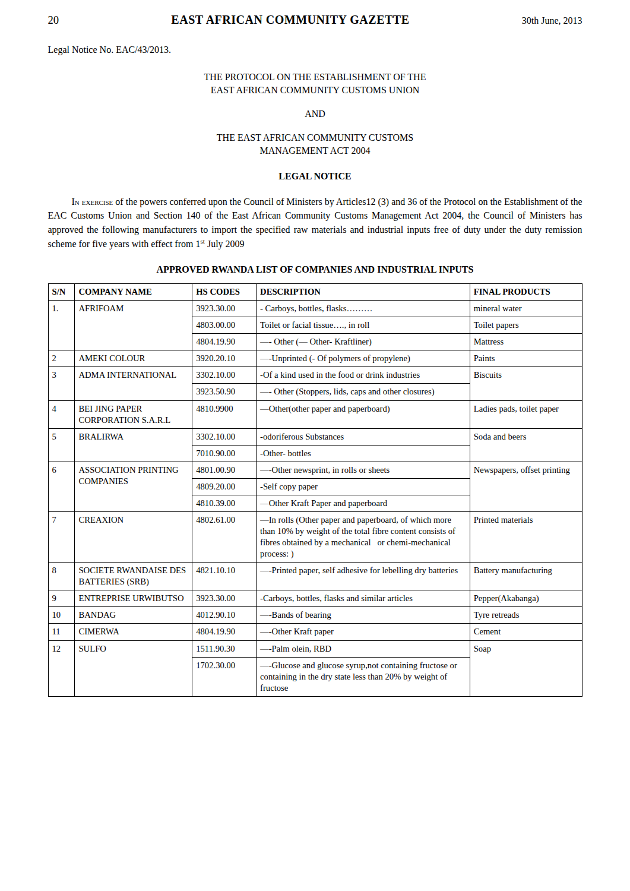20
EAST AFRICAN COMMUNITY GAZETTE
30th June, 2013
Legal Notice No. EAC/43/2013.
THE PROTOCOL ON THE ESTABLISHMENT OF THE
EAST AFRICAN COMMUNITY CUSTOMS UNION
AND
THE EAST AFRICAN COMMUNITY CUSTOMS
MANAGEMENT ACT 2004
LEGAL NOTICE
In exercise of the powers conferred upon the Council of Ministers by Articles12 (3) and 36 of the Protocol on the Establishment of the EAC Customs Union and Section 140 of the East African Community Customs Management Act 2004, the Council of Ministers has approved the following manufacturers to import the specified raw materials and industrial inputs free of duty under the duty remission scheme for five years with effect from 1st July 2009
APPROVED RWANDA LIST OF COMPANIES AND INDUSTRIAL INPUTS
| S/N | COMPANY NAME | HS CODES | DESCRIPTION | FINAL PRODUCTS |
| --- | --- | --- | --- | --- |
| 1. | AFRIFOAM | 3923.30.00 | - Carboys, bottles, flasks……… | mineral water |
| 4803.00.00 | Toilet or facial tissue…., in roll | Toilet papers |
| 4804.19.90 | —- Other (— Other- Kraftliner) | Mattress |
| 2 | AMEKI COLOUR | 3920.20.10 | —-Unprinted (- Of polymers of propylene) | Paints |
| 3 | ADMA INTERNATIONAL | 3302.10.00 | -Of a kind used in the food or drink industries | Biscuits |
| 3923.50.90 | —- Other (Stoppers, lids, caps and other closures) |
| 4 | BEI JING PAPER CORPORATION S.A.R.L | 4810.9900 | —Other(other paper and paperboard) | Ladies pads, toilet paper |
| 5 | BRALIRWA | 3302.10.00 | -odoriferous Substances | Soda and beers |
| 7010.90.00 | -Other- bottles |
| 6 | ASSOCIATION PRINTING COMPANIES | 4801.00.90 | —-Other newsprint, in rolls or sheets | Newspapers, offset printing |
| 4809.20.00 | -Self copy paper |
| 4810.39.00 | —Other Kraft Paper and paperboard |
| 7 | CREAXION | 4802.61.00 | —In rolls (Other paper and paperboard, of which more than 10% by weight of the total fibre content consists of fibres obtained by a mechanical or chemi-mechanical process: ) | Printed materials |
| 8 | SOCIETE RWANDAISE DES BATTERIES (SRB) | 4821.10.10 | —-Printed paper, self adhesive for lebelling dry batteries | Battery manufacturing |
| 9 | ENTREPRISE URWIBUTSO | 3923.30.00 | -Carboys, bottles, flasks and similar articles | Pepper(Akabanga) |
| 10 | BANDAG | 4012.90.10 | —-Bands of bearing | Tyre retreads |
| 11 | CIMERWA | 4804.19.90 | —-Other Kraft paper | Cement |
| 12 | SULFO | 1511.90.30 | —-Palm olein, RBD | Soap |
| 1702.30.00 | —-Glucose and glucose syrup,not containing fructose or containing in the dry state less than 20% by weight of fructose |